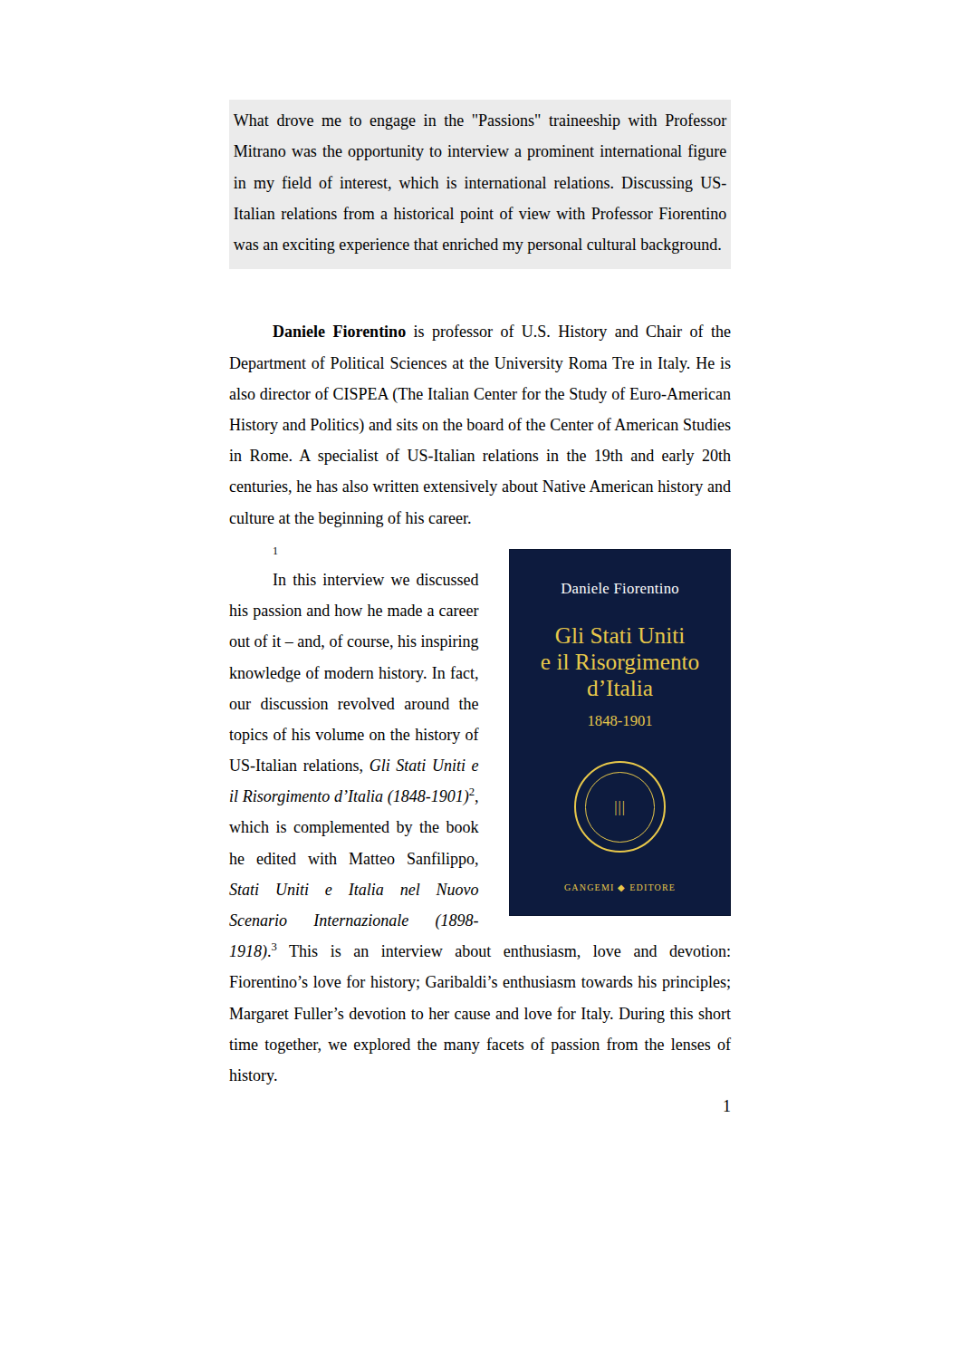What drove me to engage in the "Passions" traineeship with Professor Mitrano was the opportunity to interview a prominent international figure in my field of interest, which is international relations. Discussing US-Italian relations from a historical point of view with Professor Fiorentino was an exciting experience that enriched my personal cultural background.
Daniele Fiorentino is professor of U.S. History and Chair of the Department of Political Sciences at the University Roma Tre in Italy. He is also director of CISPEA (The Italian Center for the Study of Euro-American History and Politics) and sits on the board of the Center of American Studies in Rome. A specialist of US-Italian relations in the 19th and early 20th centuries, he has also written extensively about Native American history and culture at the beginning of his career.
1
Daniele Fiorentino
Gli Stati Uniti
e il Risorgimento d’Italia
1848-1901
|||
GANGEMI ◆ EDITORE
In this interview we discussed his passion and how he made a career out of it – and, of course, his inspiring knowledge of modern history. In fact, our discussion revolved around the topics of his volume on the history of US-Italian relations, Gli Stati Uniti e il Risorgimento d’Italia (1848-1901)2, which is complemented by the book he edited with Matteo Sanfilippo, Stati Uniti e Italia nel Nuovo Scenario Internazionale (1898-1918).3 This is an interview about enthusiasm, love and devotion: Fiorentino’s love for history; Garibaldi’s enthusiasm towards his principles; Margaret Fuller’s devotion to her cause and love for Italy. During this short time together, we explored the many facets of passion from the lenses of history.
1